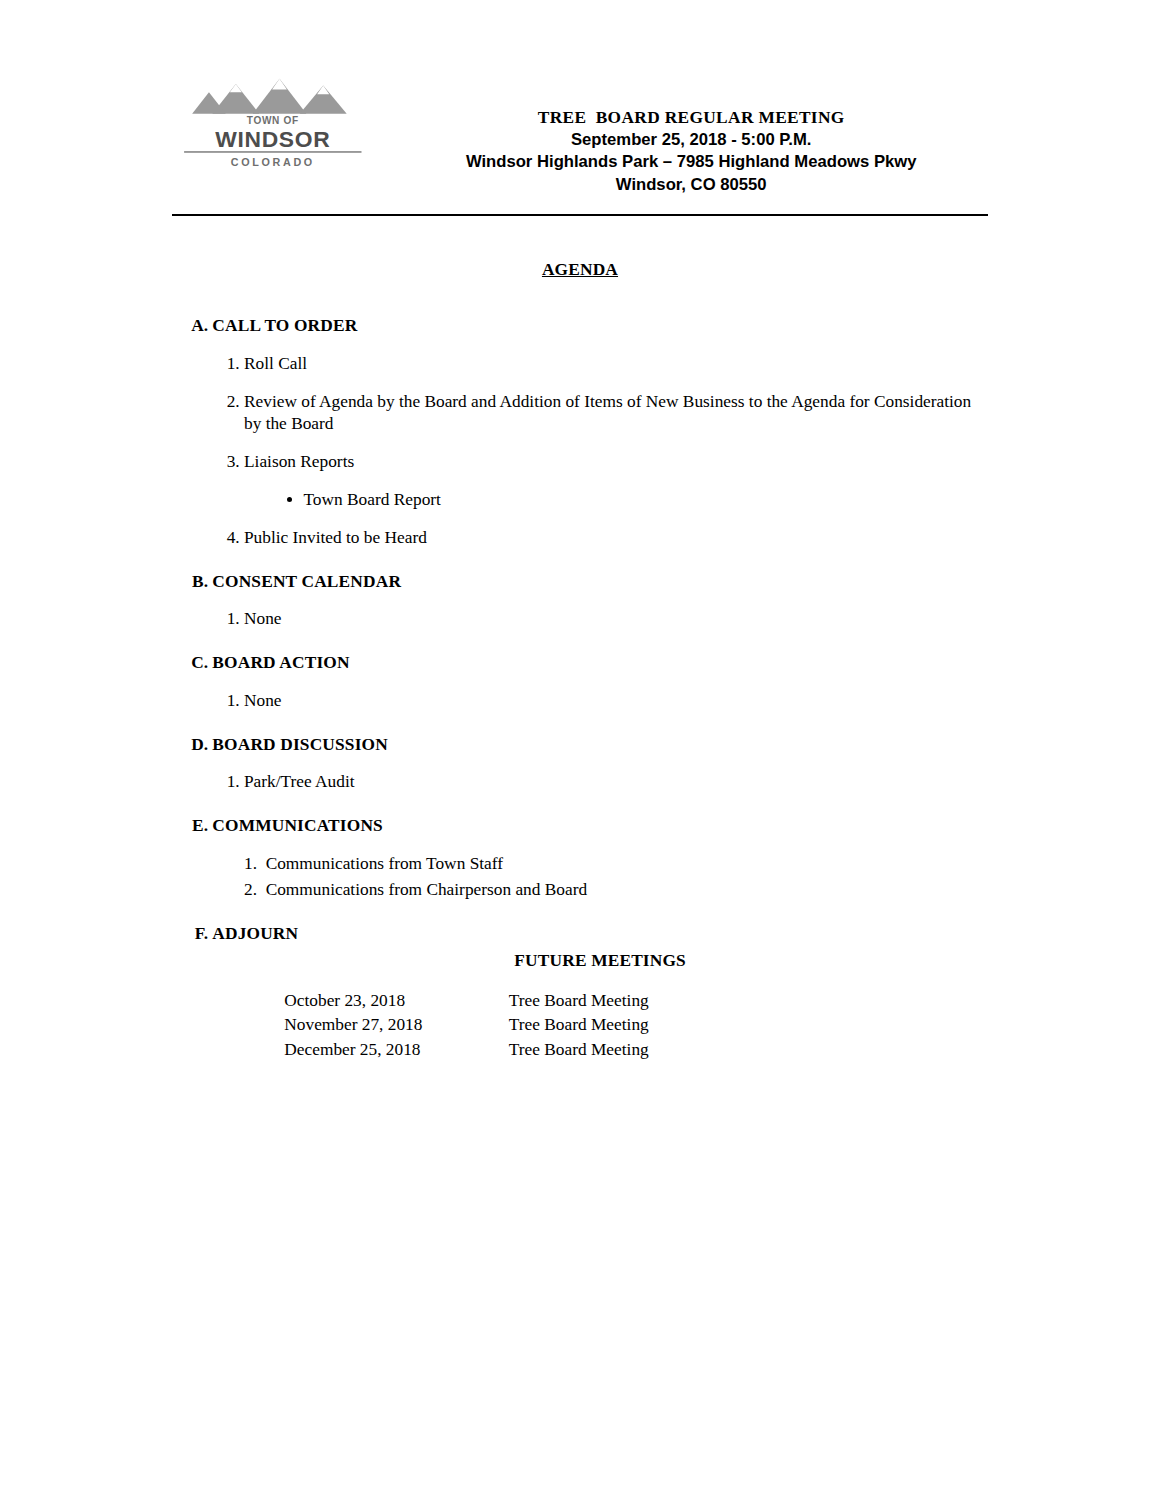TOWN OF WINDSOR COLORADO
TREE BOARD REGULAR MEETING
September 25, 2018 - 5:00 P.M.
Windsor Highlands Park – 7985 Highland Meadows Pkwy
Windsor, CO 80550
AGENDA
CALL TO ORDER
Roll Call
Review of Agenda by the Board and Addition of Items of New Business to the Agenda for Consideration by the Board
Liaison Reports
Town Board Report
Public Invited to be Heard
CONSENT CALENDAR
None
BOARD ACTION
None
BOARD DISCUSSION
Park/Tree Audit
COMMUNICATIONS
1. Communications from Town Staff
2. Communications from Chairperson and Board
ADJOURN
FUTURE MEETINGS
| October 23, 2018 | Tree Board Meeting |
| November 27, 2018 | Tree Board Meeting |
| December 25, 2018 | Tree Board Meeting |